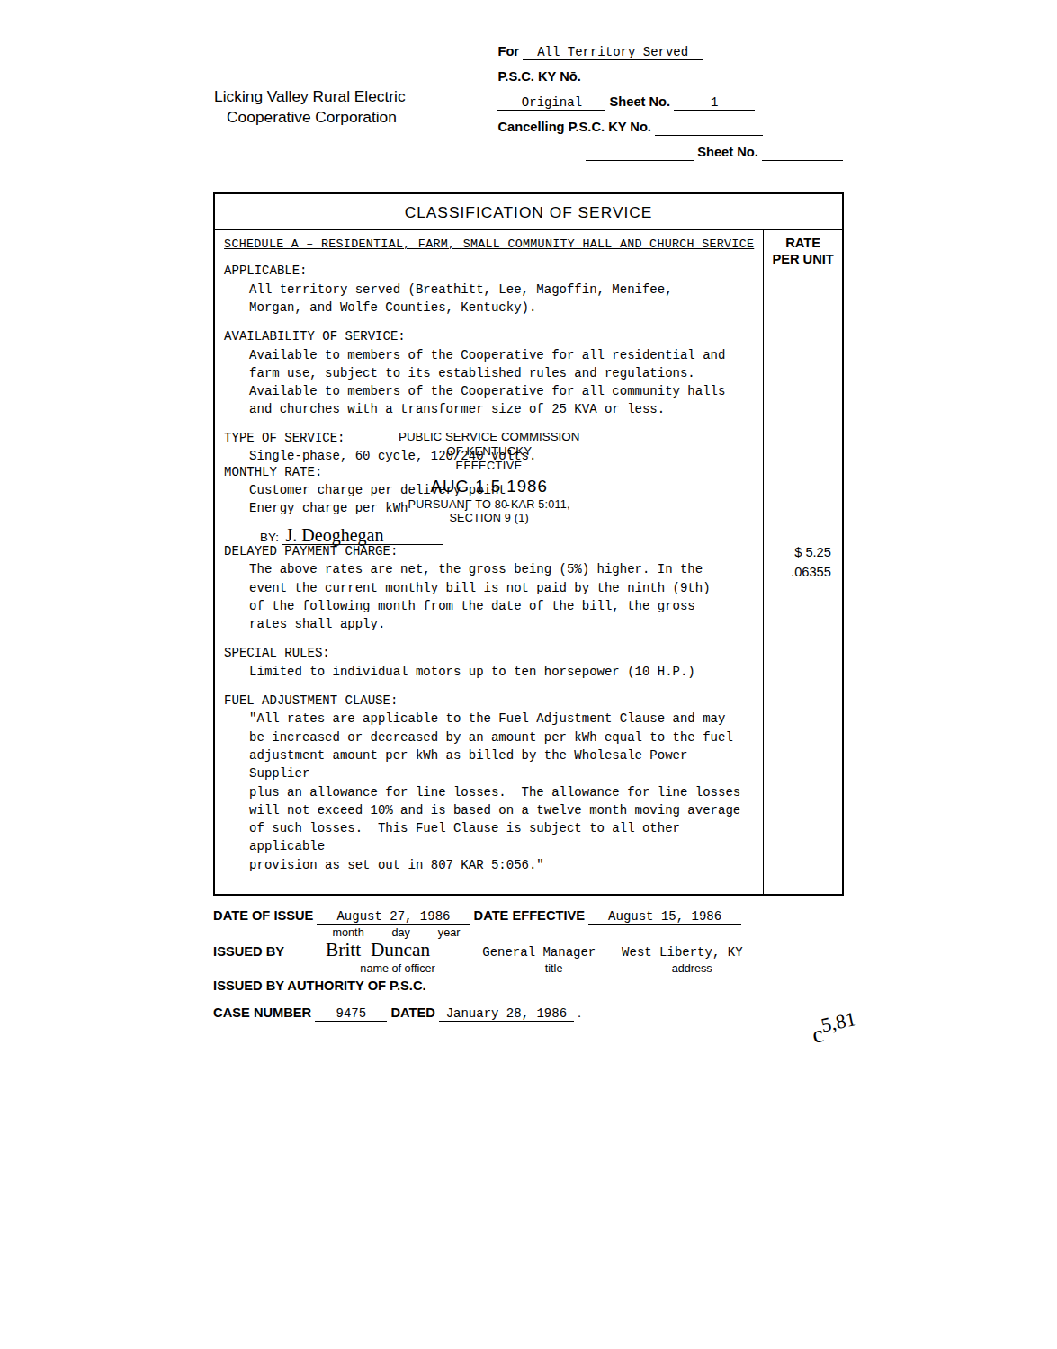| Licking Valley Rural Electric Cooperative Corporation | For All Territory Served P.S.C. KY Nō. Original Sheet No. 1 Cancelling P.S.C. KY No. Sheet No. |
CLASSIFICATION OF SERVICE
| SCHEDULE A – RESIDENTIAL, FARM, SMALL COMMUNITY HALL AND CHURCH SERVICE APPLICABLE: All territory served (Breathitt, Lee, Magoffin, Menifee, Morgan, and Wolfe Counties, Kentucky). AVAILABILITY OF SERVICE: Available to members of the Cooperative for all residential and farm use, subject to its established rules and regulations. Available to members of the Cooperative for all community halls and churches with a transformer size of 25 KVA or less. PUBLIC SERVICE COMMISSION OF KENTUCKY EFFECTIVE TYPE OF SERVICE: Single-phase, 60 cycle, 120/240 volts. AUG 1 5 1986 MONTHLY RATE: Customer charge per delivery point Energy charge per kWh PURSUANƑ TO 80̵ KAR 5:011, SECTION 9 (1) BY: J. Deoghegan DELAYED PAYMENT CHARGE: The above rates are net, the gross being (5%) higher. In the event the current monthly bill is not paid by the ninth (9th) of the following month from the date of the bill, the gross rates shall apply. SPECIAL RULES: Limited to individual motors up to ten horsepower (10 H.P.) FUEL ADJUSTMENT CLAUSE: "All rates are applicable to the Fuel Adjustment Clause and may be increased or decreased by an amount per kWh equal to the fuel adjustment amount per kWh as billed by the Wholesale Power Supplier plus an allowance for line losses. The allowance for line losses will not exceed 10% and is based on a twelve month moving average of such losses. This Fuel Clause is subject to all other applicable provision as set out in 807 KAR 5:056." | RATE PER UNIT $ 5.25 .06355 |
DATE OF ISSUE August 27, 1986 DATE EFFECTIVE August 15, 1986
month day year
ISSUED BY Britt Duncan General Manager West Liberty, KY
name of officer title address
ISSUED BY AUTHORITY OF P.S.C.
CASE NUMBER 9475 DATED January 28, 1986 .
c5,81